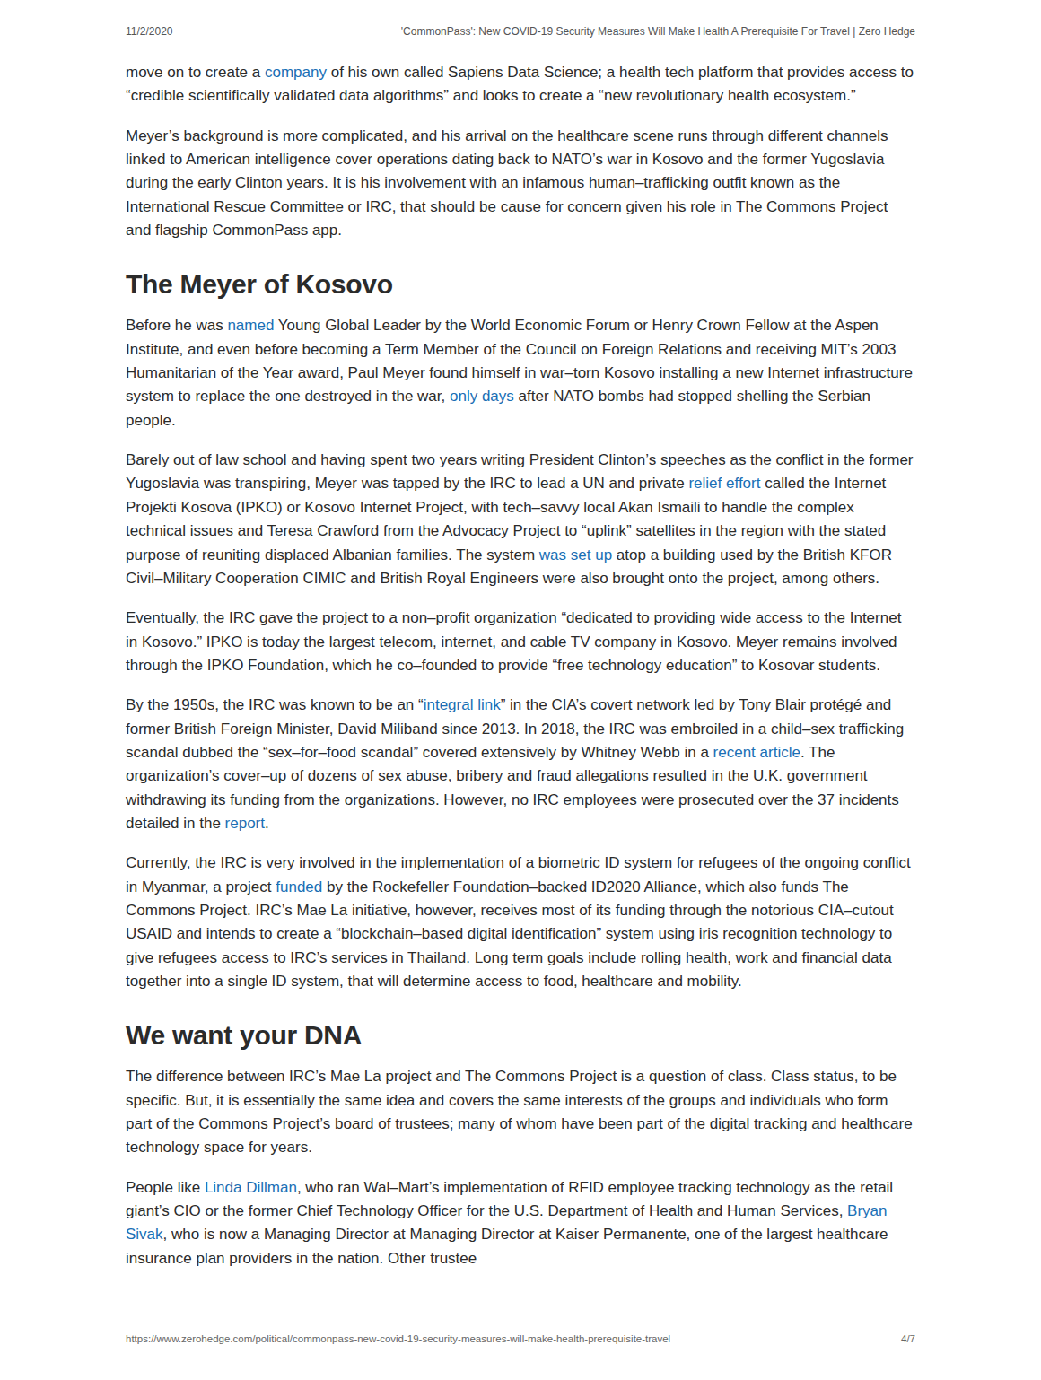11/2/2020
'CommonPass': New COVID-19 Security Measures Will Make Health A Prerequisite For Travel | Zero Hedge
move on to create a company of his own called Sapiens Data Science; a health tech platform that provides access to “credible scientifically validated data algorithms” and looks to create a “new revolutionary health ecosystem.”
Meyer’s background is more complicated, and his arrival on the healthcare scene runs through different channels linked to American intelligence cover operations dating back to NATO’s war in Kosovo and the former Yugoslavia during the early Clinton years. It is his involvement with an infamous human–trafficking outfit known as the International Rescue Committee or IRC, that should be cause for concern given his role in The Commons Project and flagship CommonPass app.
The Meyer of Kosovo
Before he was named Young Global Leader by the World Economic Forum or Henry Crown Fellow at the Aspen Institute, and even before becoming a Term Member of the Council on Foreign Relations and receiving MIT’s 2003 Humanitarian of the Year award, Paul Meyer found himself in war–torn Kosovo installing a new Internet infrastructure system to replace the one destroyed in the war, only days after NATO bombs had stopped shelling the Serbian people.
Barely out of law school and having spent two years writing President Clinton’s speeches as the conflict in the former Yugoslavia was transpiring, Meyer was tapped by the IRC to lead a UN and private relief effort called the Internet Projekti Kosova (IPKO) or Kosovo Internet Project, with tech–savvy local Akan Ismaili to handle the complex technical issues and Teresa Crawford from the Advocacy Project to “uplink” satellites in the region with the stated purpose of reuniting displaced Albanian families. The system was set up atop a building used by the British KFOR Civil–Military Cooperation CIMIC and British Royal Engineers were also brought onto the project, among others.
Eventually, the IRC gave the project to a non–profit organization “dedicated to providing wide access to the Internet in Kosovo.” IPKO is today the largest telecom, internet, and cable TV company in Kosovo. Meyer remains involved through the IPKO Foundation, which he co–founded to provide “free technology education” to Kosovar students.
By the 1950s, the IRC was known to be an “integral link” in the CIA’s covert network led by Tony Blair protégé and former British Foreign Minister, David Miliband since 2013. In 2018, the IRC was embroiled in a child–sex trafficking scandal dubbed the “sex–for–food scandal” covered extensively by Whitney Webb in a recent article. The organization’s cover–up of dozens of sex abuse, bribery and fraud allegations resulted in the U.K. government withdrawing its funding from the organizations. However, no IRC employees were prosecuted over the 37 incidents detailed in the report.
Currently, the IRC is very involved in the implementation of a biometric ID system for refugees of the ongoing conflict in Myanmar, a project funded by the Rockefeller Foundation–backed ID2020 Alliance, which also funds The Commons Project. IRC’s Mae La initiative, however, receives most of its funding through the notorious CIA–cutout USAID and intends to create a “blockchain–based digital identification” system using iris recognition technology to give refugees access to IRC’s services in Thailand. Long term goals include rolling health, work and financial data together into a single ID system, that will determine access to food, healthcare and mobility.
We want your DNA
The difference between IRC’s Mae La project and The Commons Project is a question of class. Class status, to be specific. But, it is essentially the same idea and covers the same interests of the groups and individuals who form part of the Commons Project’s board of trustees; many of whom have been part of the digital tracking and healthcare technology space for years.
People like Linda Dillman, who ran Wal–Mart’s implementation of RFID employee tracking technology as the retail giant’s CIO or the former Chief Technology Officer for the U.S. Department of Health and Human Services, Bryan Sivak, who is now a Managing Director at Managing Director at Kaiser Permanente, one of the largest healthcare insurance plan providers in the nation. Other trustee
https://www.zerohedge.com/political/commonpass-new-covid-19-security-measures-will-make-health-prerequisite-travel
4/7